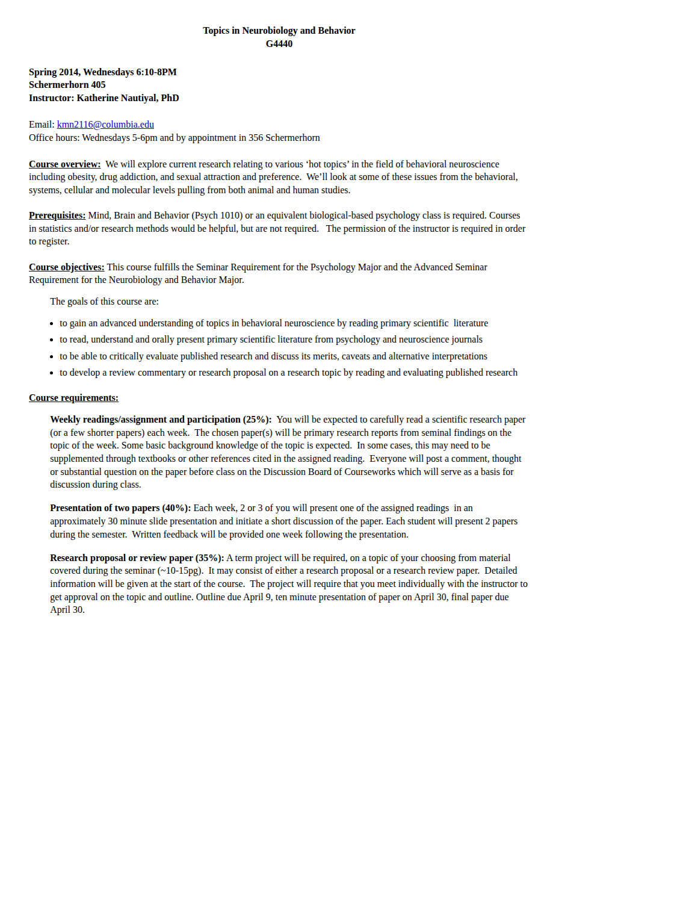Topics in Neurobiology and Behavior G4440
Spring 2014, Wednesdays 6:10-8PM
Schermerhorn 405
Instructor: Katherine Nautiyal, PhD
Email: kmn2116@columbia.edu
Office hours: Wednesdays 5-6pm and by appointment in 356 Schermerhorn
Course overview: We will explore current research relating to various ‘hot topics’ in the field of behavioral neuroscience including obesity, drug addiction, and sexual attraction and preference. We’ll look at some of these issues from the behavioral, systems, cellular and molecular levels pulling from both animal and human studies.
Prerequisites: Mind, Brain and Behavior (Psych 1010) or an equivalent biological-based psychology class is required. Courses in statistics and/or research methods would be helpful, but are not required. The permission of the instructor is required in order to register.
Course objectives: This course fulfills the Seminar Requirement for the Psychology Major and the Advanced Seminar Requirement for the Neurobiology and Behavior Major.
The goals of this course are:
to gain an advanced understanding of topics in behavioral neuroscience by reading primary scientific literature
to read, understand and orally present primary scientific literature from psychology and neuroscience journals
to be able to critically evaluate published research and discuss its merits, caveats and alternative interpretations
to develop a review commentary or research proposal on a research topic by reading and evaluating published research
Course requirements:
Weekly readings/assignment and participation (25%): You will be expected to carefully read a scientific research paper (or a few shorter papers) each week. The chosen paper(s) will be primary research reports from seminal findings on the topic of the week. Some basic background knowledge of the topic is expected. In some cases, this may need to be supplemented through textbooks or other references cited in the assigned reading. Everyone will post a comment, thought or substantial question on the paper before class on the Discussion Board of Courseworks which will serve as a basis for discussion during class.
Presentation of two papers (40%): Each week, 2 or 3 of you will present one of the assigned readings in an approximately 30 minute slide presentation and initiate a short discussion of the paper. Each student will present 2 papers during the semester. Written feedback will be provided one week following the presentation.
Research proposal or review paper (35%): A term project will be required, on a topic of your choosing from material covered during the seminar (~10-15pg). It may consist of either a research proposal or a research review paper. Detailed information will be given at the start of the course. The project will require that you meet individually with the instructor to get approval on the topic and outline. Outline due April 9, ten minute presentation of paper on April 30, final paper due April 30.